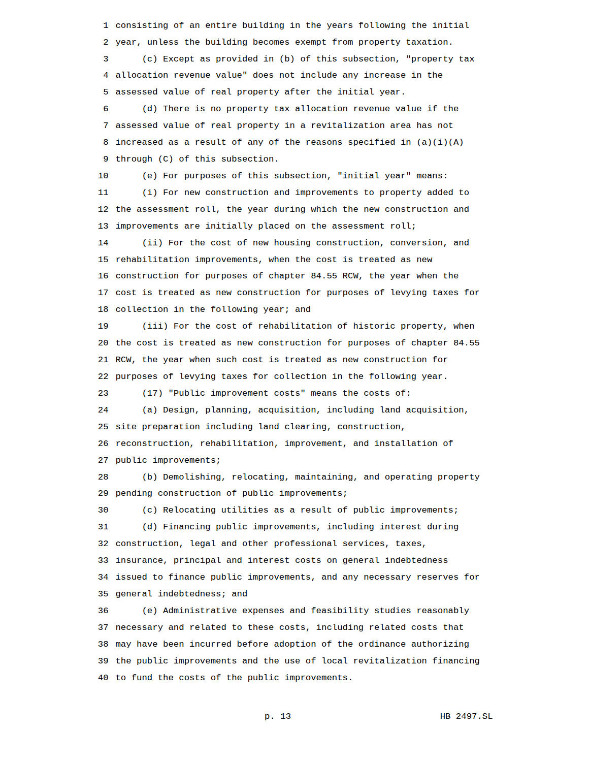consisting of an entire building in the years following the initial
year, unless the building becomes exempt from property taxation.
(c) Except as provided in (b) of this subsection, "property tax
allocation revenue value" does not include any increase in the
assessed value of real property after the initial year.
(d) There is no property tax allocation revenue value if the
assessed value of real property in a revitalization area has not
increased as a result of any of the reasons specified in (a)(i)(A)
through (C) of this subsection.
(e) For purposes of this subsection, "initial year" means:
(i) For new construction and improvements to property added to
the assessment roll, the year during which the new construction and
improvements are initially placed on the assessment roll;
(ii) For the cost of new housing construction, conversion, and
rehabilitation improvements, when the cost is treated as new
construction for purposes of chapter 84.55 RCW, the year when the
cost is treated as new construction for purposes of levying taxes for
collection in the following year; and
(iii) For the cost of rehabilitation of historic property, when
the cost is treated as new construction for purposes of chapter 84.55
RCW, the year when such cost is treated as new construction for
purposes of levying taxes for collection in the following year.
(17) "Public improvement costs" means the costs of:
(a) Design, planning, acquisition, including land acquisition,
site preparation including land clearing, construction,
reconstruction, rehabilitation, improvement, and installation of
public improvements;
(b) Demolishing, relocating, maintaining, and operating property
pending construction of public improvements;
(c) Relocating utilities as a result of public improvements;
(d) Financing public improvements, including interest during
construction, legal and other professional services, taxes,
insurance, principal and interest costs on general indebtedness
issued to finance public improvements, and any necessary reserves for
general indebtedness; and
(e) Administrative expenses and feasibility studies reasonably
necessary and related to these costs, including related costs that
may have been incurred before adoption of the ordinance authorizing
the public improvements and the use of local revitalization financing
to fund the costs of the public improvements.
p. 13 HB 2497.SL